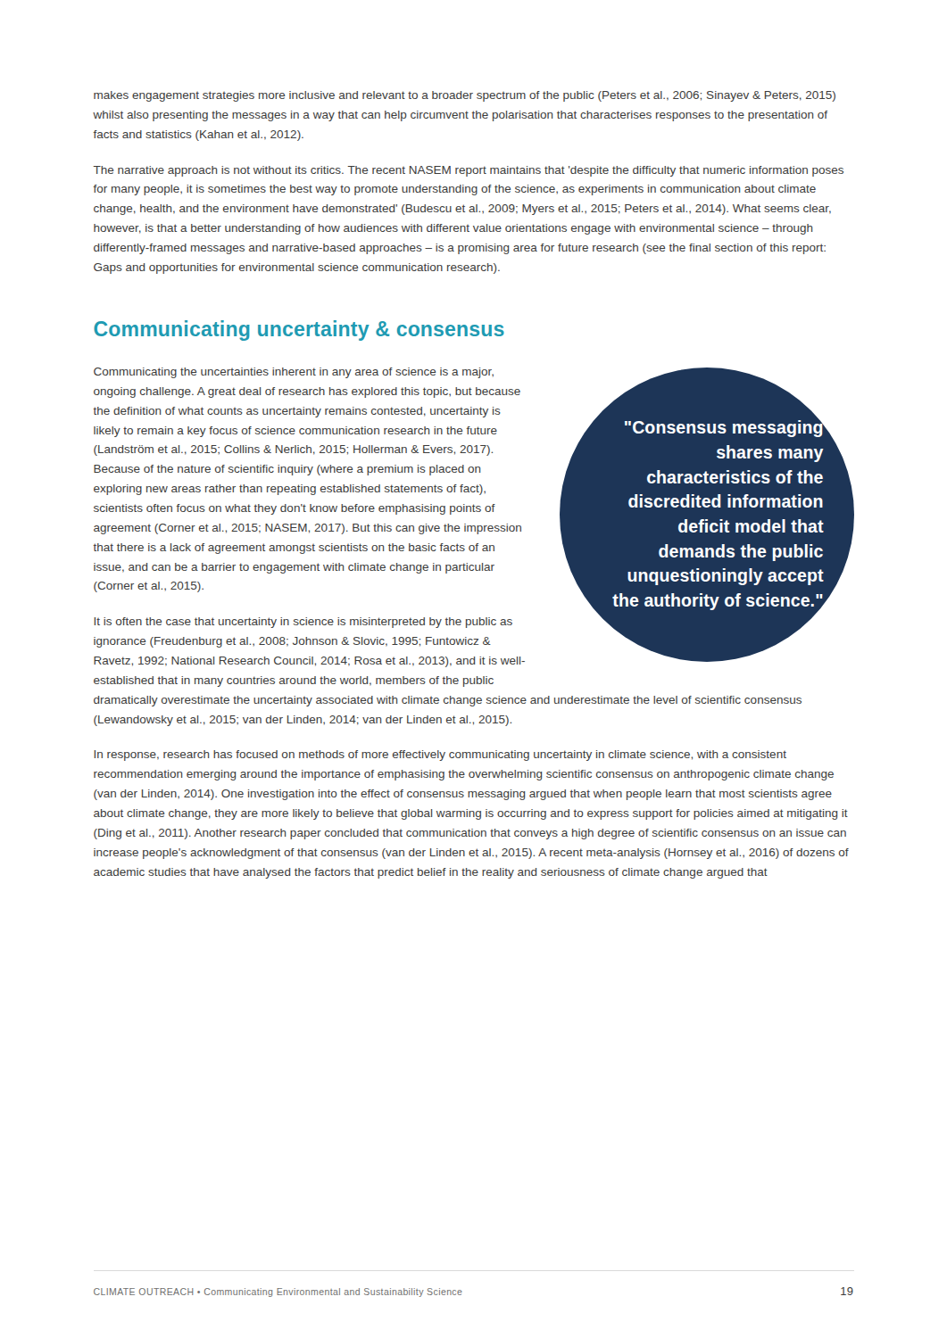makes engagement strategies more inclusive and relevant to a broader spectrum of the public (Peters et al., 2006; Sinayev & Peters, 2015) whilst also presenting the messages in a way that can help circumvent the polarisation that characterises responses to the presentation of facts and statistics (Kahan et al., 2012).
The narrative approach is not without its critics. The recent NASEM report maintains that 'despite the difficulty that numeric information poses for many people, it is sometimes the best way to promote understanding of the science, as experiments in communication about climate change, health, and the environment have demonstrated' (Budescu et al., 2009; Myers et al., 2015; Peters et al., 2014). What seems clear, however, is that a better understanding of how audiences with different value orientations engage with environmental science – through differently-framed messages and narrative-based approaches – is a promising area for future research (see the final section of this report: Gaps and opportunities for environmental science communication research).
Communicating uncertainty & consensus
"Consensus messaging shares many characteristics of the discredited information deficit model that demands the public unquestioningly accept the authority of science."
Communicating the uncertainties inherent in any area of science is a major, ongoing challenge. A great deal of research has explored this topic, but because the definition of what counts as uncertainty remains contested, uncertainty is likely to remain a key focus of science communication research in the future (Landström et al., 2015; Collins & Nerlich, 2015; Hollerman & Evers, 2017). Because of the nature of scientific inquiry (where a premium is placed on exploring new areas rather than repeating established statements of fact), scientists often focus on what they don't know before emphasising points of agreement (Corner et al., 2015; NASEM, 2017). But this can give the impression that there is a lack of agreement amongst scientists on the basic facts of an issue, and can be a barrier to engagement with climate change in particular (Corner et al., 2015).
It is often the case that uncertainty in science is misinterpreted by the public as ignorance (Freudenburg et al., 2008; Johnson & Slovic, 1995; Funtowicz & Ravetz, 1992; National Research Council, 2014; Rosa et al., 2013), and it is well-established that in many countries around the world, members of the public dramatically overestimate the uncertainty associated with climate change science and underestimate the level of scientific consensus (Lewandowsky et al., 2015; van der Linden, 2014; van der Linden et al., 2015).
In response, research has focused on methods of more effectively communicating uncertainty in climate science, with a consistent recommendation emerging around the importance of emphasising the overwhelming scientific consensus on anthropogenic climate change (van der Linden, 2014). One investigation into the effect of consensus messaging argued that when people learn that most scientists agree about climate change, they are more likely to believe that global warming is occurring and to express support for policies aimed at mitigating it (Ding et al., 2011). Another research paper concluded that communication that conveys a high degree of scientific consensus on an issue can increase people's acknowledgment of that consensus (van der Linden et al., 2015). A recent meta-analysis (Hornsey et al., 2016) of dozens of academic studies that have analysed the factors that predict belief in the reality and seriousness of climate change argued that
Climate Outreach • Communicating Environmental and Sustainability Science
19